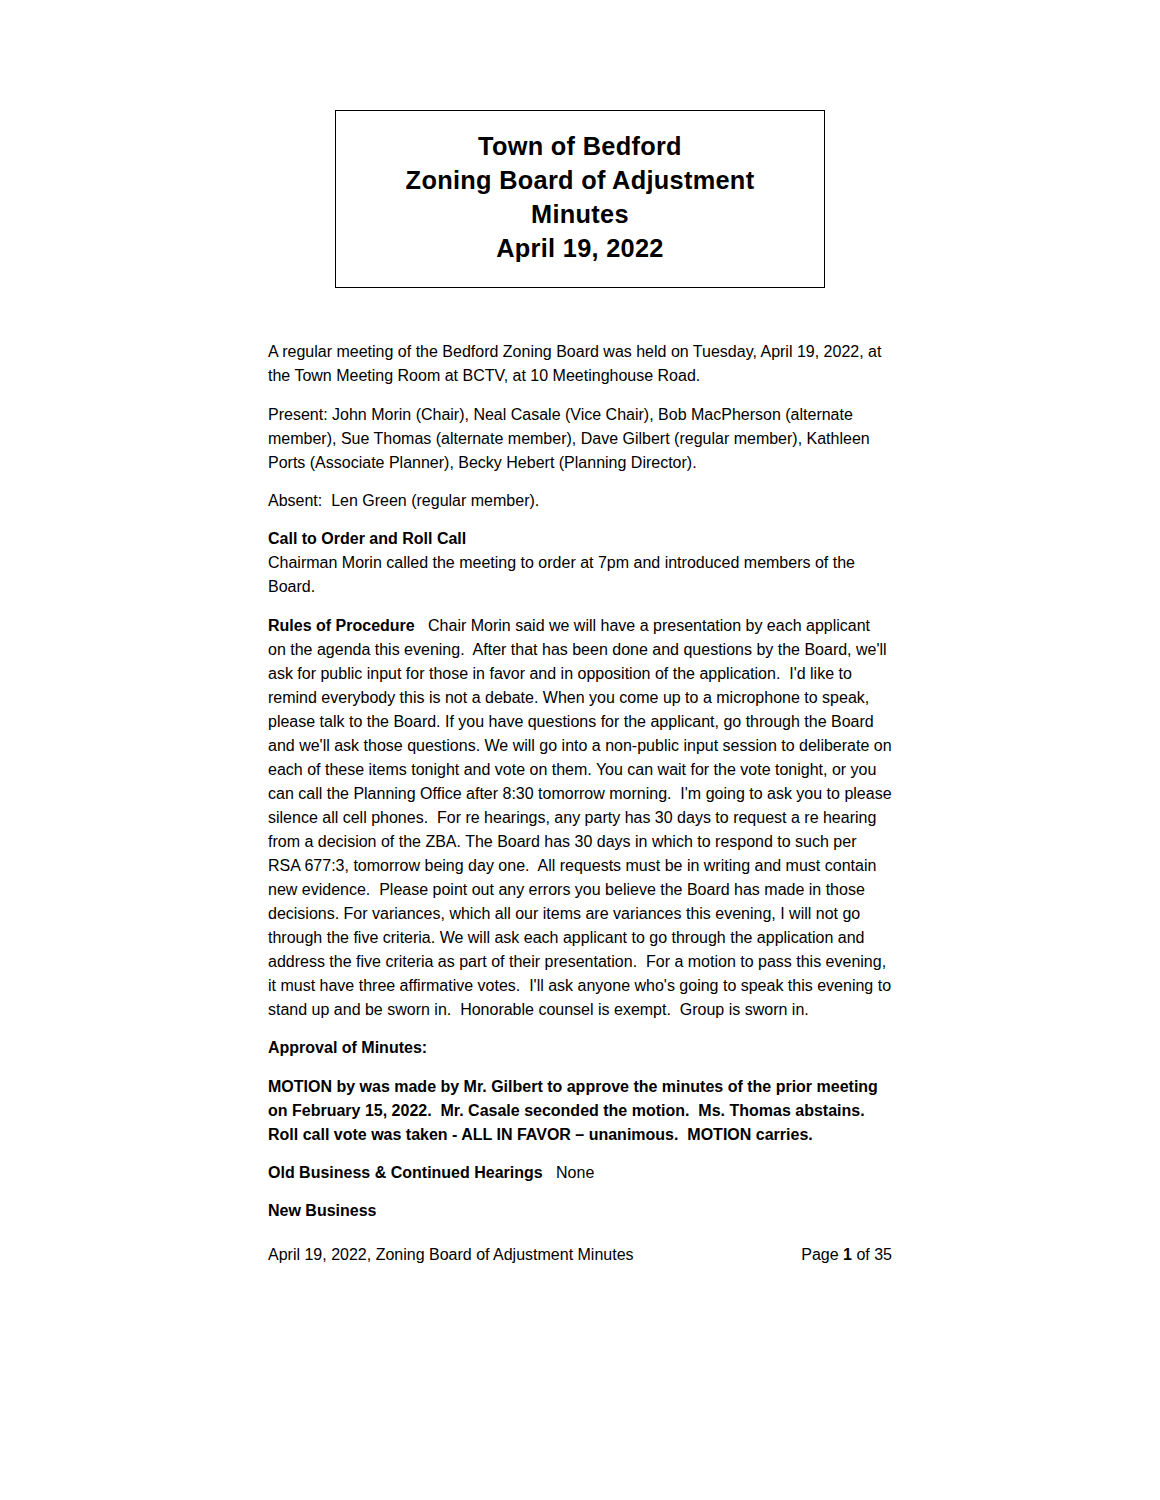Town of Bedford
Zoning Board of Adjustment Minutes
April 19, 2022
A regular meeting of the Bedford Zoning Board was held on Tuesday, April 19, 2022, at the Town Meeting Room at BCTV, at 10 Meetinghouse Road.
Present: John Morin (Chair), Neal Casale (Vice Chair), Bob MacPherson (alternate member), Sue Thomas (alternate member), Dave Gilbert (regular member), Kathleen Ports (Associate Planner), Becky Hebert (Planning Director).
Absent: Len Green (regular member).
Call to Order and Roll Call
Chairman Morin called the meeting to order at 7pm and introduced members of the Board.
Rules of Procedure Chair Morin said we will have a presentation by each applicant on the agenda this evening. After that has been done and questions by the Board, we'll ask for public input for those in favor and in opposition of the application. I'd like to remind everybody this is not a debate. When you come up to a microphone to speak, please talk to the Board. If you have questions for the applicant, go through the Board and we'll ask those questions. We will go into a non-public input session to deliberate on each of these items tonight and vote on them. You can wait for the vote tonight, or you can call the Planning Office after 8:30 tomorrow morning. I'm going to ask you to please silence all cell phones. For re hearings, any party has 30 days to request a re hearing from a decision of the ZBA. The Board has 30 days in which to respond to such per RSA 677:3, tomorrow being day one. All requests must be in writing and must contain new evidence. Please point out any errors you believe the Board has made in those decisions. For variances, which all our items are variances this evening, I will not go through the five criteria. We will ask each applicant to go through the application and address the five criteria as part of their presentation. For a motion to pass this evening, it must have three affirmative votes. I'll ask anyone who's going to speak this evening to stand up and be sworn in. Honorable counsel is exempt. Group is sworn in.
Approval of Minutes:
MOTION by was made by Mr. Gilbert to approve the minutes of the prior meeting on February 15, 2022. Mr. Casale seconded the motion. Ms. Thomas abstains. Roll call vote was taken - ALL IN FAVOR – unanimous. MOTION carries.
Old Business & Continued Hearings None
New Business
April 19, 2022, Zoning Board of Adjustment Minutes
Page 1 of 35